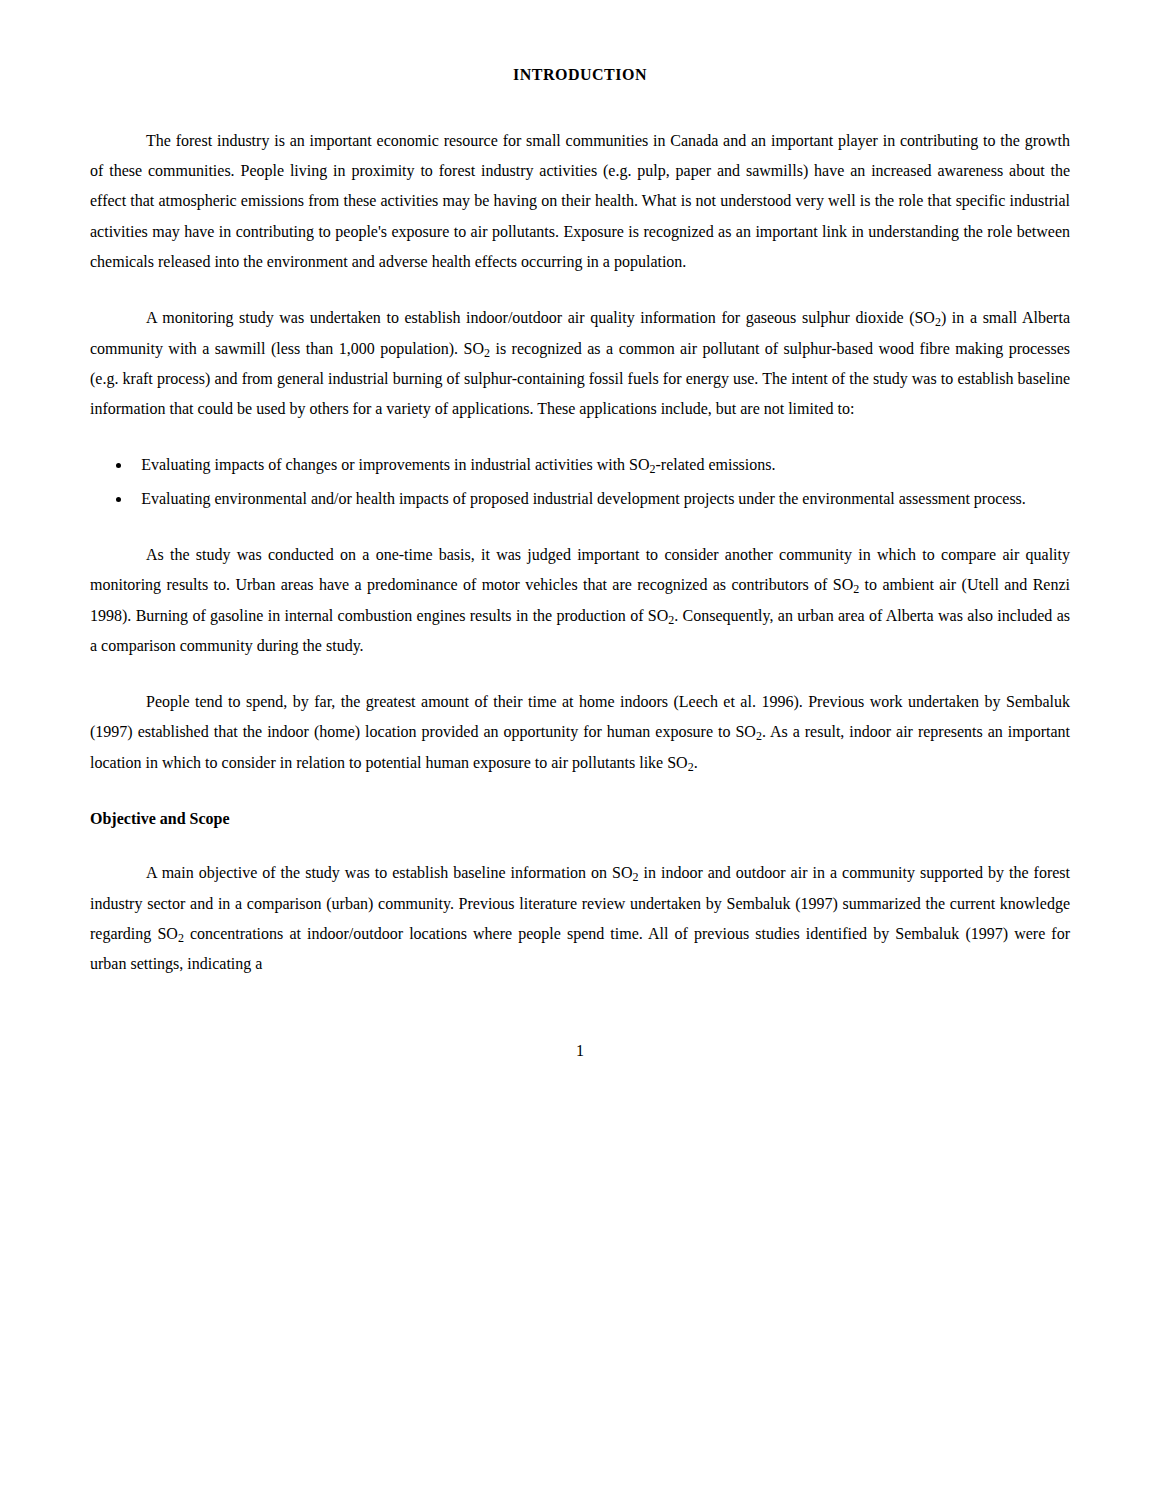INTRODUCTION
The forest industry is an important economic resource for small communities in Canada and an important player in contributing to the growth of these communities. People living in proximity to forest industry activities (e.g. pulp, paper and sawmills) have an increased awareness about the effect that atmospheric emissions from these activities may be having on their health. What is not understood very well is the role that specific industrial activities may have in contributing to people's exposure to air pollutants. Exposure is recognized as an important link in understanding the role between chemicals released into the environment and adverse health effects occurring in a population.
A monitoring study was undertaken to establish indoor/outdoor air quality information for gaseous sulphur dioxide (SO2) in a small Alberta community with a sawmill (less than 1,000 population). SO2 is recognized as a common air pollutant of sulphur-based wood fibre making processes (e.g. kraft process) and from general industrial burning of sulphur-containing fossil fuels for energy use. The intent of the study was to establish baseline information that could be used by others for a variety of applications. These applications include, but are not limited to:
Evaluating impacts of changes or improvements in industrial activities with SO2-related emissions.
Evaluating environmental and/or health impacts of proposed industrial development projects under the environmental assessment process.
As the study was conducted on a one-time basis, it was judged important to consider another community in which to compare air quality monitoring results to. Urban areas have a predominance of motor vehicles that are recognized as contributors of SO2 to ambient air (Utell and Renzi 1998). Burning of gasoline in internal combustion engines results in the production of SO2. Consequently, an urban area of Alberta was also included as a comparison community during the study.
People tend to spend, by far, the greatest amount of their time at home indoors (Leech et al. 1996). Previous work undertaken by Sembaluk (1997) established that the indoor (home) location provided an opportunity for human exposure to SO2. As a result, indoor air represents an important location in which to consider in relation to potential human exposure to air pollutants like SO2.
Objective and Scope
A main objective of the study was to establish baseline information on SO2 in indoor and outdoor air in a community supported by the forest industry sector and in a comparison (urban) community. Previous literature review undertaken by Sembaluk (1997) summarized the current knowledge regarding SO2 concentrations at indoor/outdoor locations where people spend time. All of previous studies identified by Sembaluk (1997) were for urban settings, indicating a
1